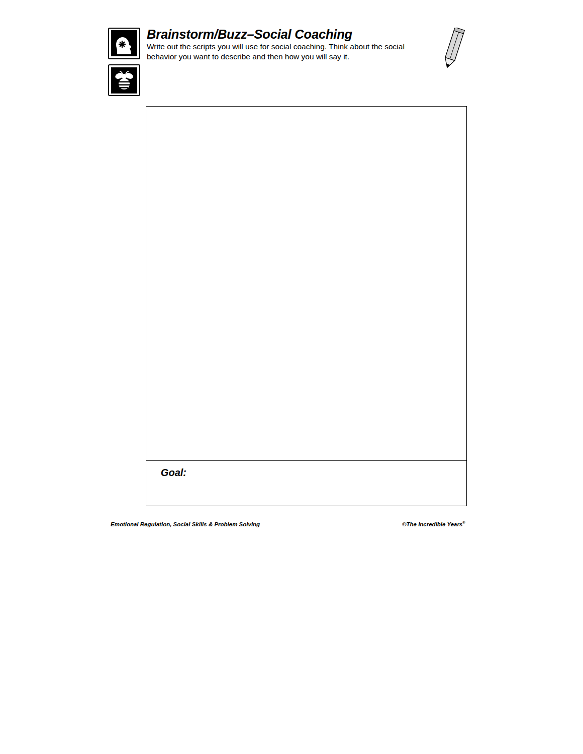Brainstorm/Buzz–Social Coaching
Write out the scripts you will use for social coaching. Think about the social behavior you want to describe and then how you will say it.
Goal:
Emotional Regulation, Social Skills & Problem Solving
©The Incredible Years®